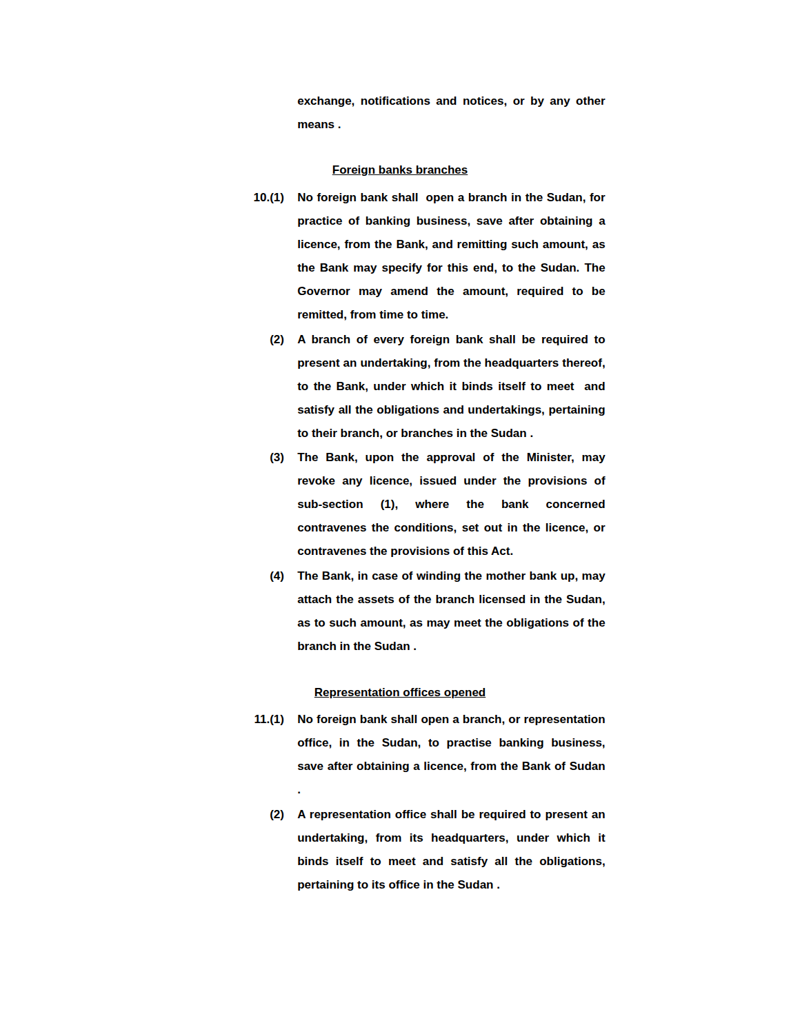exchange, notifications and notices, or by any other means .
Foreign banks branches
10.(1) No foreign bank shall open a branch in the Sudan, for practice of banking business, save after obtaining a licence, from the Bank, and remitting such amount, as the Bank may specify for this end, to the Sudan. The Governor may amend the amount, required to be remitted, from time to time.
(2) A branch of every foreign bank shall be required to present an undertaking, from the headquarters thereof, to the Bank, under which it binds itself to meet and satisfy all the obligations and undertakings, pertaining to their branch, or branches in the Sudan .
(3) The Bank, upon the approval of the Minister, may revoke any licence, issued under the provisions of sub-section (1), where the bank concerned contravenes the conditions, set out in the licence, or contravenes the provisions of this Act.
(4) The Bank, in case of winding the mother bank up, may attach the assets of the branch licensed in the Sudan, as to such amount, as may meet the obligations of the branch in the Sudan .
Representation offices opened
11.(1) No foreign bank shall open a branch, or representation office, in the Sudan, to practise banking business, save after obtaining a licence, from the Bank of Sudan .
(2) A representation office shall be required to present an undertaking, from its headquarters, under which it binds itself to meet and satisfy all the obligations, pertaining to its office in the Sudan .